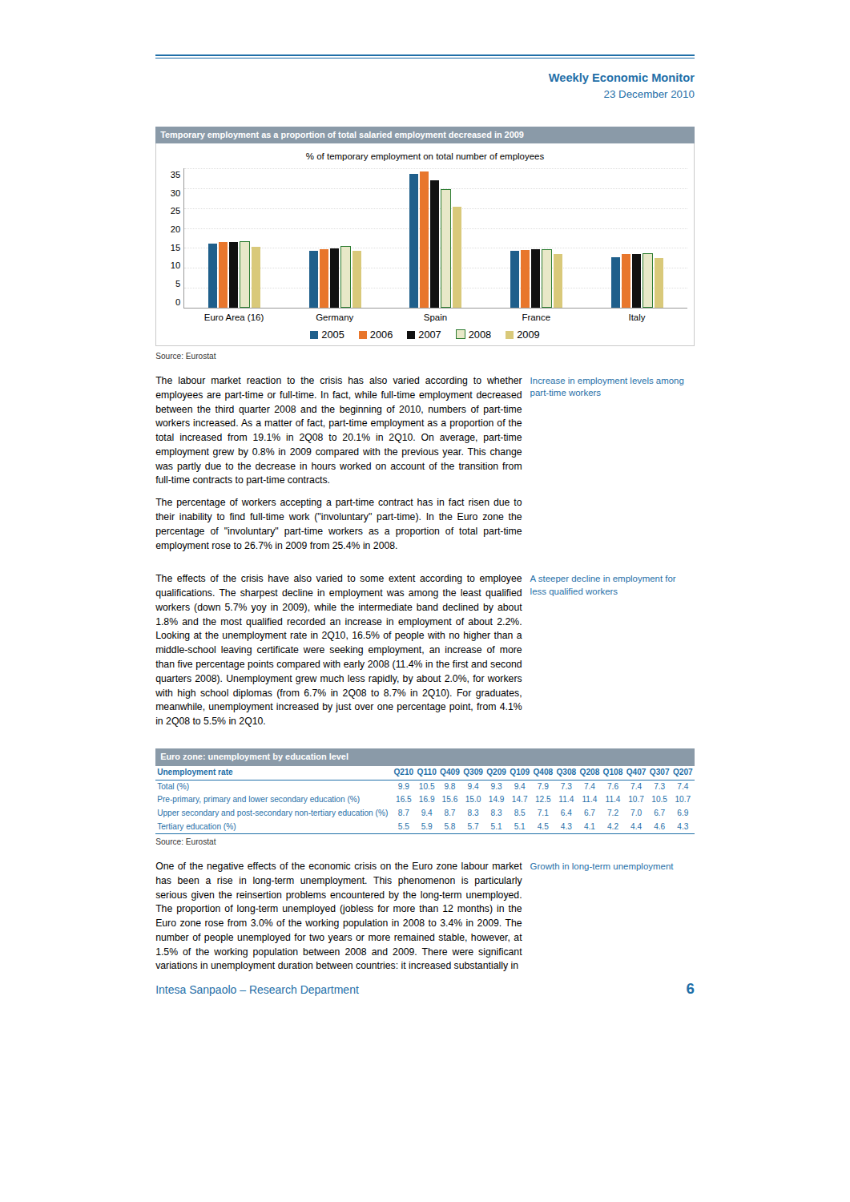Weekly Economic Monitor
23 December 2010
Temporary employment as a proportion of total salaried employment decreased in 2009
% of temporary employment on total number of employees
35302520151050
Euro Area (16) Germany Spain France Italy
2005 2006 2007 2008 2009
Source: Eurostat
The labour market reaction to the crisis has also varied according to whether employees are part-time or full-time. In fact, while full-time employment decreased between the third quarter 2008 and the beginning of 2010, numbers of part-time workers increased. As a matter of fact, part-time employment as a proportion of the total increased from 19.1% in 2Q08 to 20.1% in 2Q10. On average, part-time employment grew by 0.8% in 2009 compared with the previous year. This change was partly due to the decrease in hours worked on account of the transition from full-time contracts to part-time contracts.
The percentage of workers accepting a part-time contract has in fact risen due to their inability to find full-time work ("involuntary" part-time). In the Euro zone the percentage of "involuntary" part-time workers as a proportion of total part-time employment rose to 26.7% in 2009 from 25.4% in 2008.
Increase in employment levels among part-time workers
The effects of the crisis have also varied to some extent according to employee qualifications. The sharpest decline in employment was among the least qualified workers (down 5.7% yoy in 2009), while the intermediate band declined by about 1.8% and the most qualified recorded an increase in employment of about 2.2%. Looking at the unemployment rate in 2Q10, 16.5% of people with no higher than a middle-school leaving certificate were seeking employment, an increase of more than five percentage points compared with early 2008 (11.4% in the first and second quarters 2008). Unemployment grew much less rapidly, by about 2.0%, for workers with high school diplomas (from 6.7% in 2Q08 to 8.7% in 2Q10). For graduates, meanwhile, unemployment increased by just over one percentage point, from 4.1% in 2Q08 to 5.5% in 2Q10.
A steeper decline in employment for less qualified workers
Euro zone: unemployment by education level
| Unemployment rate | Q210 | Q110 | Q409 | Q309 | Q209 | Q109 | Q408 | Q308 | Q208 | Q108 | Q407 | Q307 | Q207 |
| --- | --- | --- | --- | --- | --- | --- | --- | --- | --- | --- | --- | --- | --- |
| Total (%) | 9.9 | 10.5 | 9.8 | 9.4 | 9.3 | 9.4 | 7.9 | 7.3 | 7.4 | 7.6 | 7.4 | 7.3 | 7.4 |
| Pre-primary, primary and lower secondary education (%) | 16.5 | 16.9 | 15.6 | 15.0 | 14.9 | 14.7 | 12.5 | 11.4 | 11.4 | 11.4 | 10.7 | 10.5 | 10.7 |
| Upper secondary and post-secondary non-tertiary education (%) | 8.7 | 9.4 | 8.7 | 8.3 | 8.3 | 8.5 | 7.1 | 6.4 | 6.7 | 7.2 | 7.0 | 6.7 | 6.9 |
| Tertiary education (%) | 5.5 | 5.9 | 5.8 | 5.7 | 5.1 | 5.1 | 4.5 | 4.3 | 4.1 | 4.2 | 4.4 | 4.6 | 4.3 |
Source: Eurostat
One of the negative effects of the economic crisis on the Euro zone labour market has been a rise in long-term unemployment. This phenomenon is particularly serious given the reinsertion problems encountered by the long-term unemployed. The proportion of long-term unemployed (jobless for more than 12 months) in the Euro zone rose from 3.0% of the working population in 2008 to 3.4% in 2009. The number of people unemployed for two years or more remained stable, however, at 1.5% of the working population between 2008 and 2009. There were significant variations in unemployment duration between countries: it increased substantially in
Growth in long-term unemployment
Intesa Sanpaolo – Research Department
6